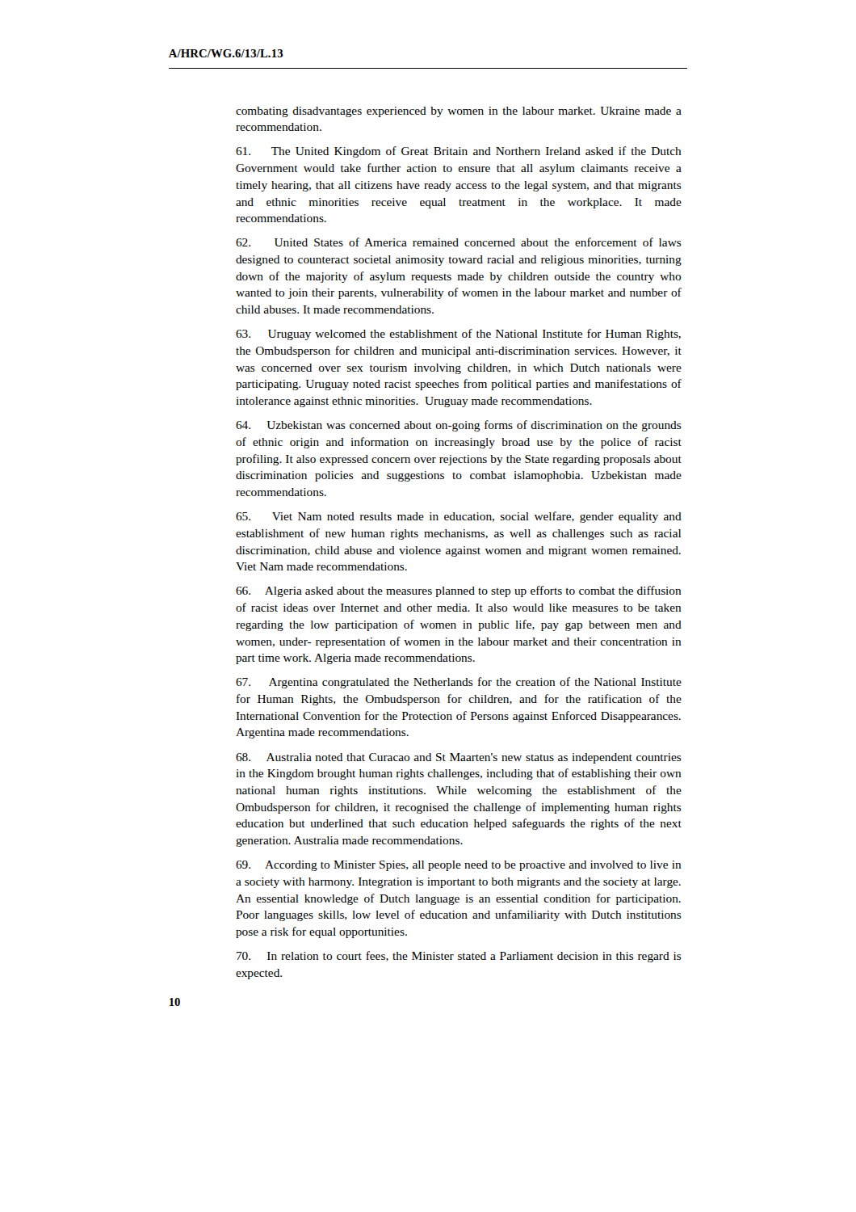A/HRC/WG.6/13/L.13
combating disadvantages experienced by women in the labour market. Ukraine made a recommendation.
61. The United Kingdom of Great Britain and Northern Ireland asked if the Dutch Government would take further action to ensure that all asylum claimants receive a timely hearing, that all citizens have ready access to the legal system, and that migrants and ethnic minorities receive equal treatment in the workplace. It made recommendations.
62. United States of America remained concerned about the enforcement of laws designed to counteract societal animosity toward racial and religious minorities, turning down of the majority of asylum requests made by children outside the country who wanted to join their parents, vulnerability of women in the labour market and number of child abuses. It made recommendations.
63. Uruguay welcomed the establishment of the National Institute for Human Rights, the Ombudsperson for children and municipal anti-discrimination services. However, it was concerned over sex tourism involving children, in which Dutch nationals were participating. Uruguay noted racist speeches from political parties and manifestations of intolerance against ethnic minorities. Uruguay made recommendations.
64. Uzbekistan was concerned about on-going forms of discrimination on the grounds of ethnic origin and information on increasingly broad use by the police of racist profiling. It also expressed concern over rejections by the State regarding proposals about discrimination policies and suggestions to combat islamophobia. Uzbekistan made recommendations.
65. Viet Nam noted results made in education, social welfare, gender equality and establishment of new human rights mechanisms, as well as challenges such as racial discrimination, child abuse and violence against women and migrant women remained. Viet Nam made recommendations.
66. Algeria asked about the measures planned to step up efforts to combat the diffusion of racist ideas over Internet and other media. It also would like measures to be taken regarding the low participation of women in public life, pay gap between men and women, under- representation of women in the labour market and their concentration in part time work. Algeria made recommendations.
67. Argentina congratulated the Netherlands for the creation of the National Institute for Human Rights, the Ombudsperson for children, and for the ratification of the International Convention for the Protection of Persons against Enforced Disappearances. Argentina made recommendations.
68. Australia noted that Curacao and St Maarten's new status as independent countries in the Kingdom brought human rights challenges, including that of establishing their own national human rights institutions. While welcoming the establishment of the Ombudsperson for children, it recognised the challenge of implementing human rights education but underlined that such education helped safeguards the rights of the next generation. Australia made recommendations.
69. According to Minister Spies, all people need to be proactive and involved to live in a society with harmony. Integration is important to both migrants and the society at large. An essential knowledge of Dutch language is an essential condition for participation. Poor languages skills, low level of education and unfamiliarity with Dutch institutions pose a risk for equal opportunities.
70. In relation to court fees, the Minister stated a Parliament decision in this regard is expected.
10